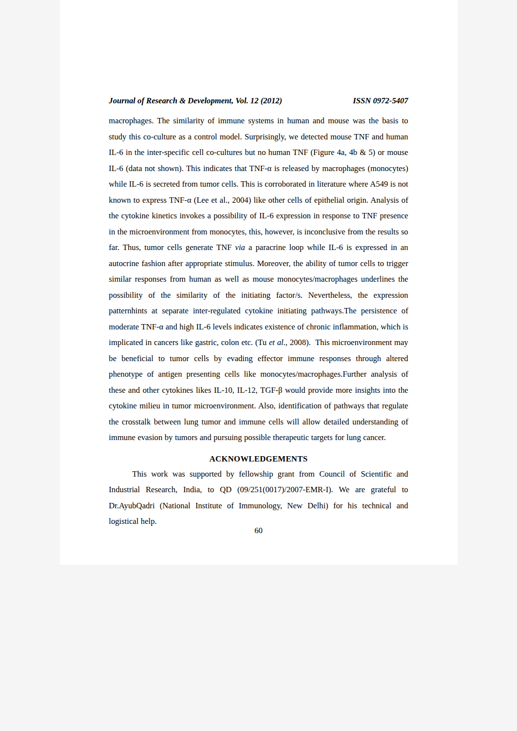Journal of Research & Development, Vol. 12 (2012) ISSN 0972-5407
macrophages. The similarity of immune systems in human and mouse was the basis to study this co-culture as a control model. Surprisingly, we detected mouse TNF and human IL-6 in the inter-specific cell co-cultures but no human TNF (Figure 4a, 4b & 5) or mouse IL-6 (data not shown). This indicates that TNF-α is released by macrophages (monocytes) while IL-6 is secreted from tumor cells. This is corroborated in literature where A549 is not known to express TNF-α (Lee et al., 2004) like other cells of epithelial origin. Analysis of the cytokine kinetics invokes a possibility of IL-6 expression in response to TNF presence in the microenvironment from monocytes, this, however, is inconclusive from the results so far. Thus, tumor cells generate TNF via a paracrine loop while IL-6 is expressed in an autocrine fashion after appropriate stimulus. Moreover, the ability of tumor cells to trigger similar responses from human as well as mouse monocytes/macrophages underlines the possibility of the similarity of the initiating factor/s. Nevertheless, the expression patternhints at separate inter-regulated cytokine initiating pathways.The persistence of moderate TNF-α and high IL-6 levels indicates existence of chronic inflammation, which is implicated in cancers like gastric, colon etc. (Tu et al., 2008). This microenvironment may be beneficial to tumor cells by evading effector immune responses through altered phenotype of antigen presenting cells like monocytes/macrophages.Further analysis of these and other cytokines likes IL-10, IL-12, TGF-β would provide more insights into the cytokine milieu in tumor microenvironment. Also, identification of pathways that regulate the crosstalk between lung tumor and immune cells will allow detailed understanding of immune evasion by tumors and pursuing possible therapeutic targets for lung cancer.
ACKNOWLEDGEMENTS
This work was supported by fellowship grant from Council of Scientific and Industrial Research, India, to QD (09/251(0017)/2007-EMR-I). We are grateful to Dr.AyubQadri (National Institute of Immunology, New Delhi) for his technical and logistical help.
60